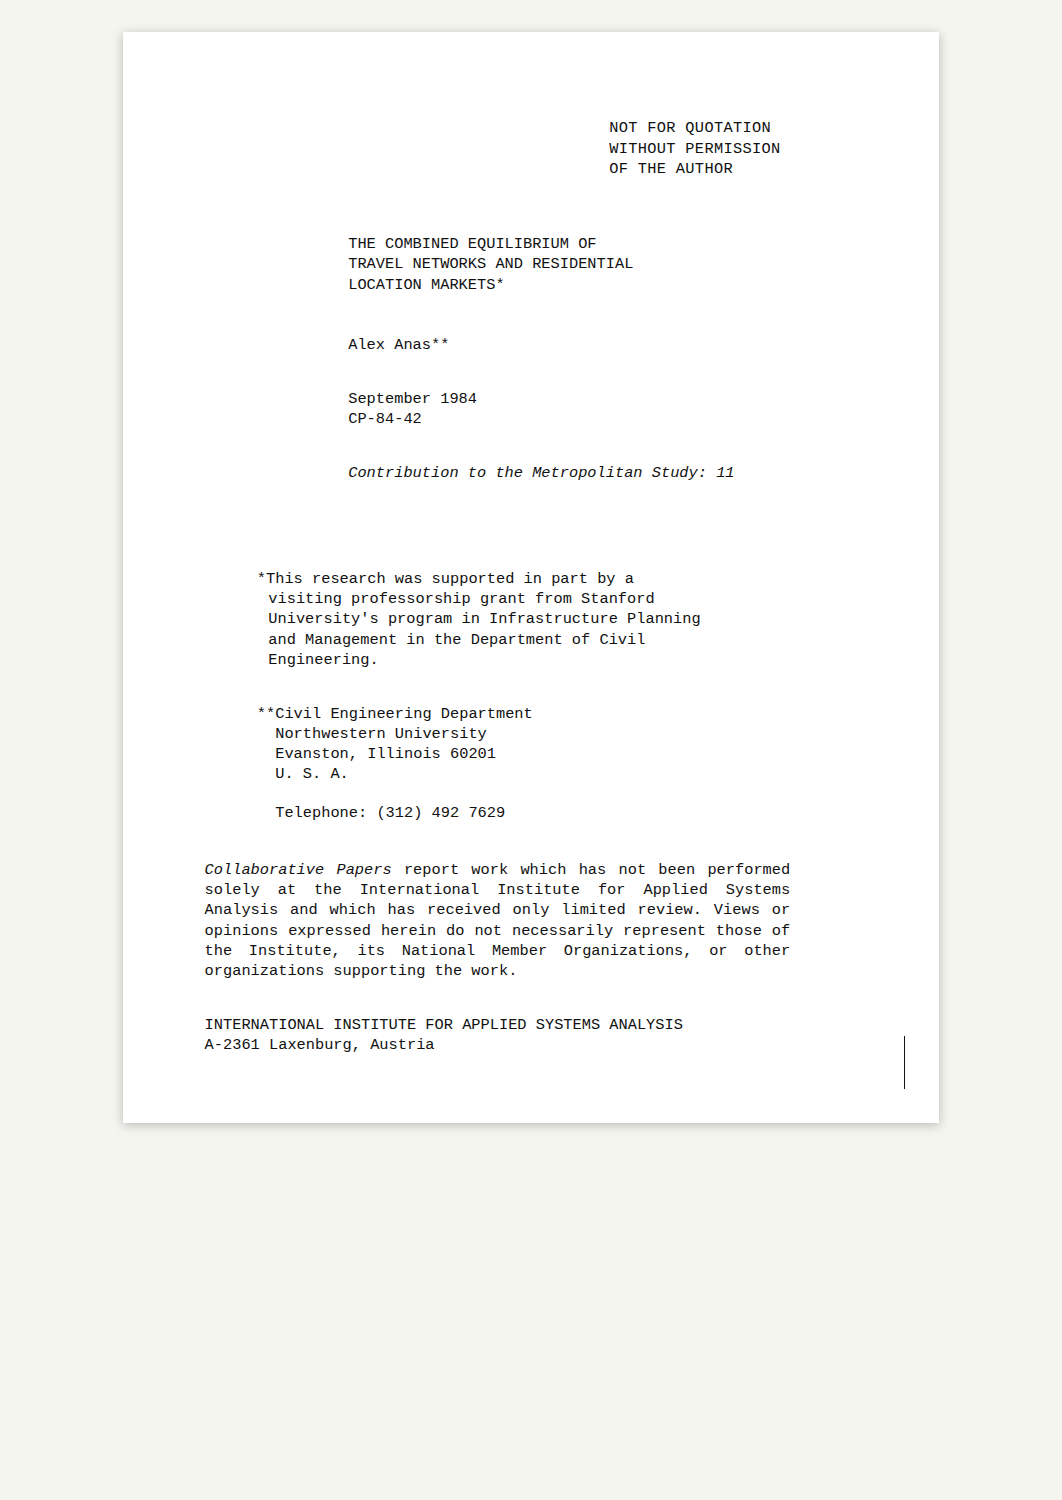NOT FOR QUOTATION
WITHOUT PERMISSION
OF THE AUTHOR
THE COMBINED EQUILIBRIUM OF
TRAVEL NETWORKS AND RESIDENTIAL
LOCATION MARKETS*
Alex Anas**
September 1984
CP-84-42
Contribution to the Metropolitan Study: 11
*This research was supported in part by a visiting professorship grant from Stanford University's program in Infrastructure Planning and Management in the Department of Civil Engineering.
**Civil Engineering Department
Northwestern University
Evanston, Illinois 60201
U. S. A.
Telephone: (312) 492 7629
Collaborative Papers report work which has not been performed solely at the International Institute for Applied Systems Analysis and which has received only limited review. Views or opinions expressed herein do not necessarily represent those of the Institute, its National Member Organizations, or other organizations supporting the work.
INTERNATIONAL INSTITUTE FOR APPLIED SYSTEMS ANALYSIS
A-2361 Laxenburg, Austria